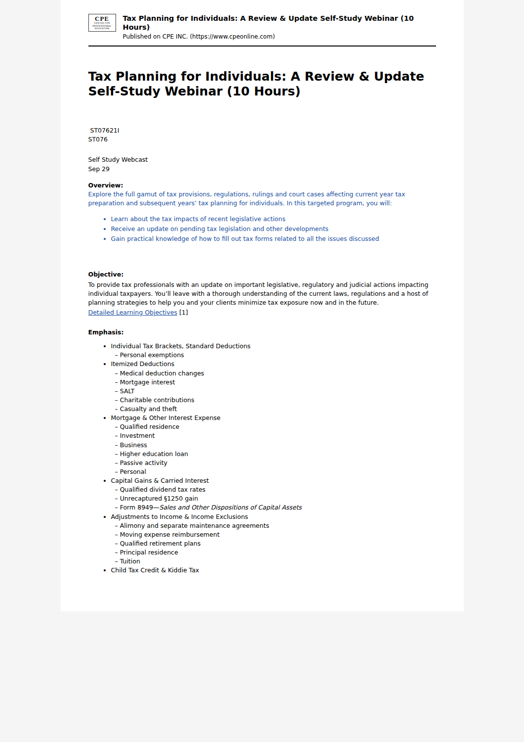CPE
CENTER FOR
PROFESSIONAL
EDUCATION
Tax Planning for Individuals: A Review & Update Self-Study Webinar (10 Hours)
Published on CPE INC. (https://www.cpeonline.com)
Tax Planning for Individuals: A Review & Update
Self-Study Webinar (10 Hours)
ST07621I
ST076
Self Study Webcast
Sep 29
Overview:
Explore the full gamut of tax provisions, regulations, rulings and court cases affecting current year tax preparation and subsequent years’ tax planning for individuals. In this targeted program, you will:
Learn about the tax impacts of recent legislative actions
Receive an update on pending tax legislation and other developments
Gain practical knowledge of how to fill out tax forms related to all the issues discussed
Objective:
To provide tax professionals with an update on important legislative, regulatory and judicial actions impacting individual taxpayers. You’ll leave with a thorough understanding of the current laws, regulations and a host of planning strategies to help you and your clients minimize tax exposure now and in the future.
Detailed Learning Objectives [1]
Emphasis:
Individual Tax Brackets, Standard Deductions – Personal exemptions
Itemized Deductions – Medical deduction changes – Mortgage interest – SALT – Charitable contributions – Casualty and theft
Mortgage & Other Interest Expense – Qualified residence – Investment – Business – Higher education loan – Passive activity – Personal
Capital Gains & Carried Interest – Qualified dividend tax rates – Unrecaptured §1250 gain – Form 8949—Sales and Other Dispositions of Capital Assets
Adjustments to Income & Income Exclusions – Alimony and separate maintenance agreements – Moving expense reimbursement – Qualified retirement plans – Principal residence – Tuition
Child Tax Credit & Kiddie Tax